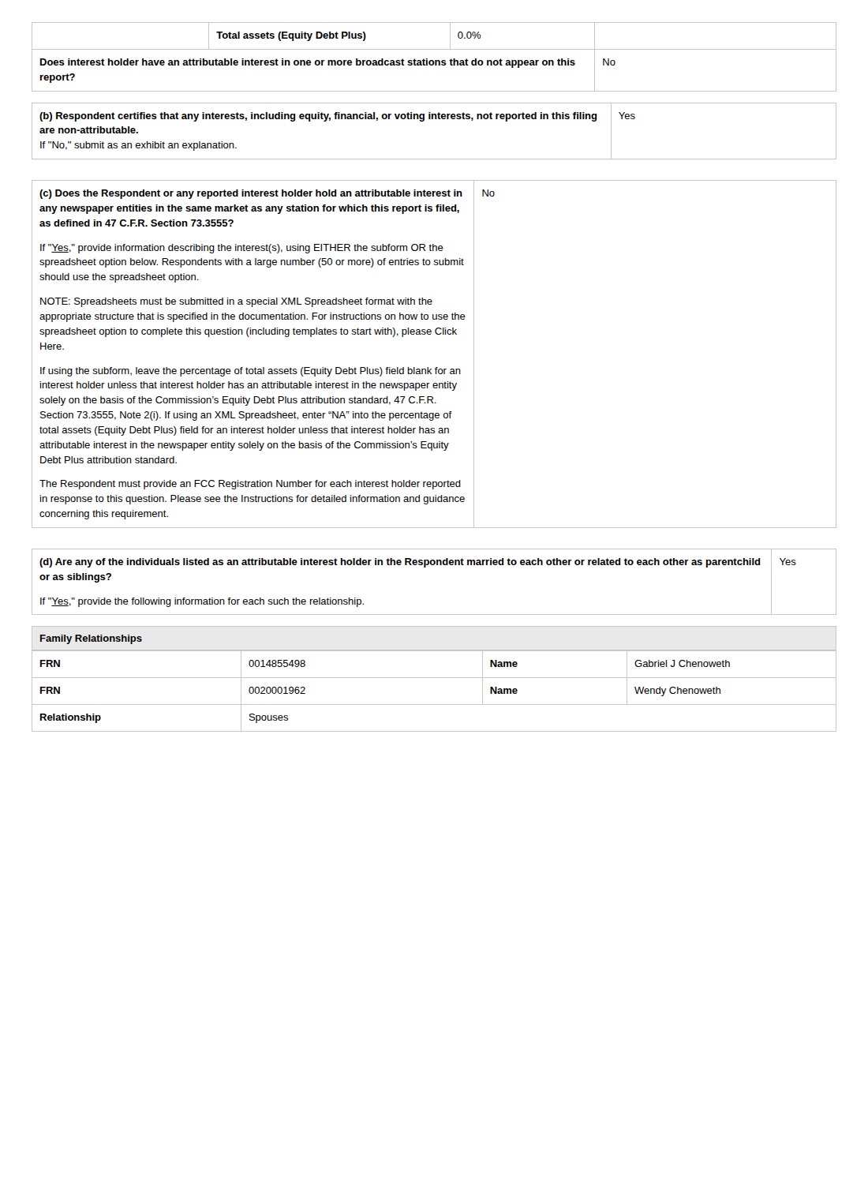| | Total assets (Equity Debt Plus) | 0.0% | |
| Does interest holder have an attributable interest in one or more broadcast stations that do not appear on this report? | No |
| (b) Respondent certifies that any interests, including equity, financial, or voting interests, not reported in this filing are non-attributable. If "No," submit as an exhibit an explanation. | Yes |
| (c) Does the Respondent or any reported interest holder hold an attributable interest in any newspaper entities in the same market as any station for which this report is filed, as defined in 47 C.F.R. Section 73.3555? If " Yes ," provide information describing the interest(s), using EITHER the subform OR the spreadsheet option below. Respondents with a large number (50 or more) of entries to submit should use the spreadsheet option. NOTE: Spreadsheets must be submitted in a special XML Spreadsheet format with the appropriate structure that is specified in the documentation. For instructions on how to use the spreadsheet option to complete this question (including templates to start with), please Click Here. If using the subform, leave the percentage of total assets (Equity Debt Plus) field blank for an interest holder unless that interest holder has an attributable interest in the newspaper entity solely on the basis of the Commission’s Equity Debt Plus attribution standard, 47 C.F.R. Section 73.3555, Note 2(i). If using an XML Spreadsheet, enter “NA” into the percentage of total assets (Equity Debt Plus) field for an interest holder unless that interest holder has an attributable interest in the newspaper entity solely on the basis of the Commission’s Equity Debt Plus attribution standard. The Respondent must provide an FCC Registration Number for each interest holder reported in response to this question. Please see the Instructions for detailed information and guidance concerning this requirement. | No |
| (d) Are any of the individuals listed as an attributable interest holder in the Respondent married to each other or related to each other as parentchild or as siblings? If " Yes ," provide the following information for each such the relationship. | Yes |
Family Relationships
| FRN | 0014855498 | Name | Gabriel J Chenoweth |
| FRN | 0020001962 | Name | Wendy Chenoweth |
| Relationship | Spouses |